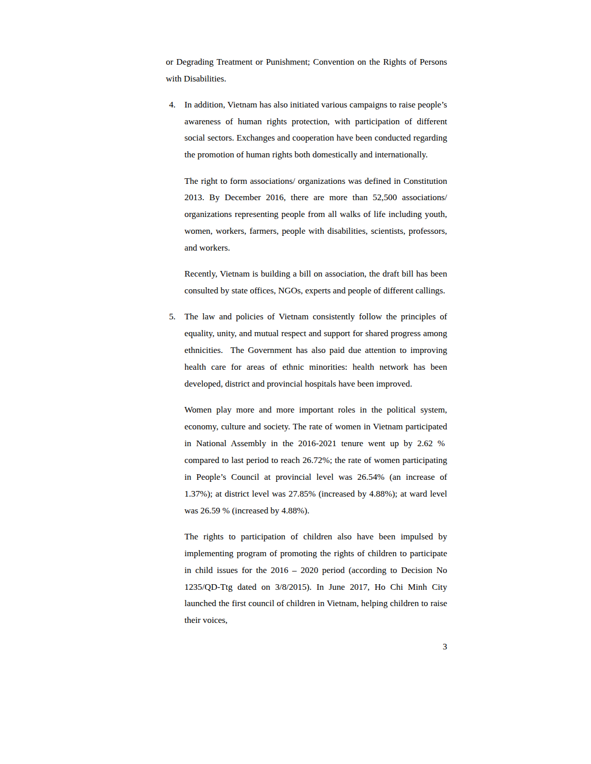or Degrading Treatment or Punishment; Convention on the Rights of Persons with Disabilities.
4.
In addition, Vietnam has also initiated various campaigns to raise people’s awareness of human rights protection, with participation of different social sectors. Exchanges and cooperation have been conducted regarding the promotion of human rights both domestically and internationally.
The right to form associations/ organizations was defined in Constitution 2013. By December 2016, there are more than 52,500 associations/ organizations representing people from all walks of life including youth, women, workers, farmers, people with disabilities, scientists, professors, and workers.
Recently, Vietnam is building a bill on association, the draft bill has been consulted by state offices, NGOs, experts and people of different callings.
5.
The law and policies of Vietnam consistently follow the principles of equality, unity, and mutual respect and support for shared progress among ethnicities. The Government has also paid due attention to improving health care for areas of ethnic minorities: health network has been developed, district and provincial hospitals have been improved.
Women play more and more important roles in the political system, economy, culture and society. The rate of women in Vietnam participated in National Assembly in the 2016-2021 tenure went up by 2.62 % compared to last period to reach 26.72%; the rate of women participating in People’s Council at provincial level was 26.54% (an increase of 1.37%); at district level was 27.85% (increased by 4.88%); at ward level was 26.59 % (increased by 4.88%).
The rights to participation of children also have been impulsed by implementing program of promoting the rights of children to participate in child issues for the 2016 – 2020 period (according to Decision No 1235/QD-Ttg dated on 3/8/2015). In June 2017, Ho Chi Minh City launched the first council of children in Vietnam, helping children to raise their voices,
3